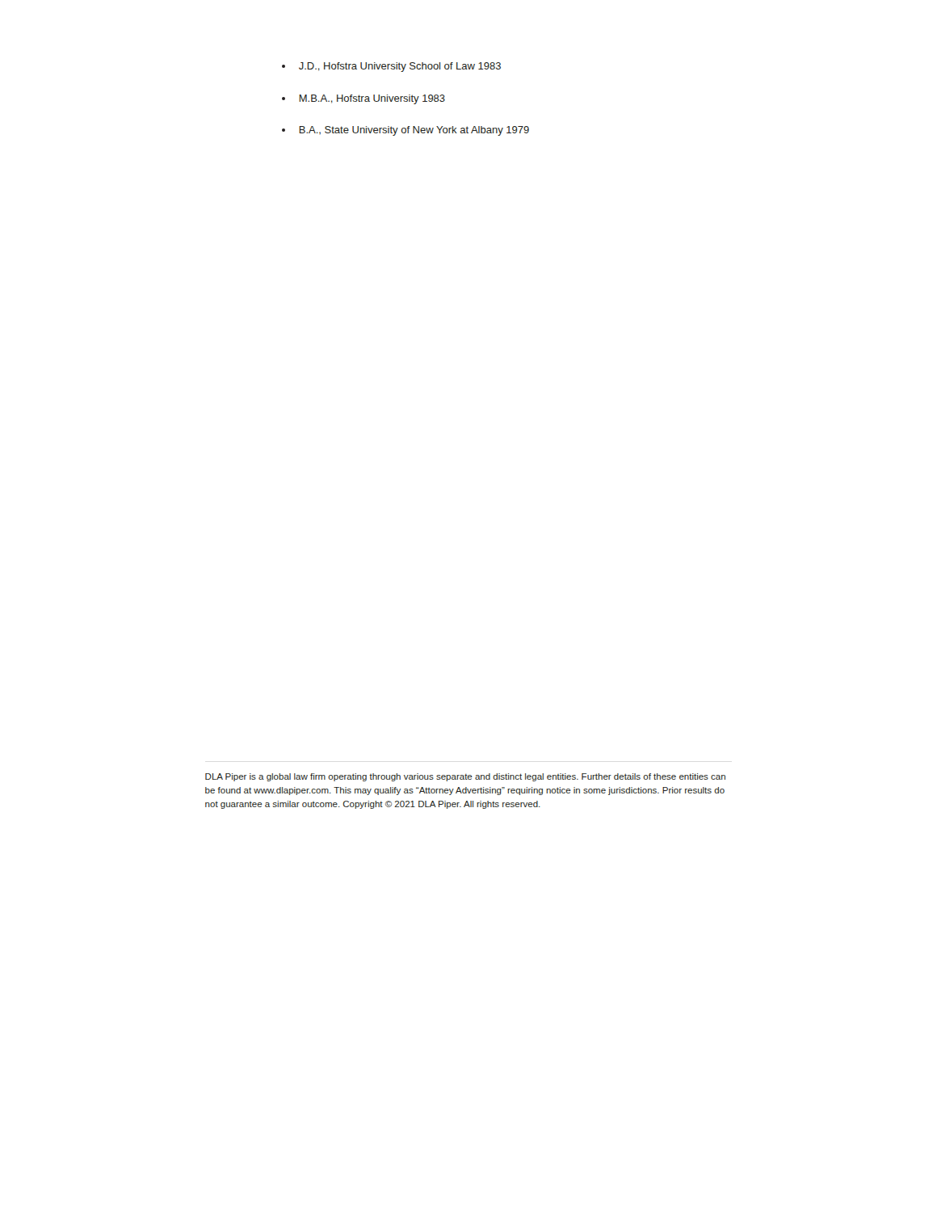J.D., Hofstra University School of Law 1983
M.B.A., Hofstra University 1983
B.A., State University of New York at Albany 1979
DLA Piper is a global law firm operating through various separate and distinct legal entities. Further details of these entities can be found at www.dlapiper.com. This may qualify as “Attorney Advertising” requiring notice in some jurisdictions. Prior results do not guarantee a similar outcome. Copyright © 2021 DLA Piper. All rights reserved.